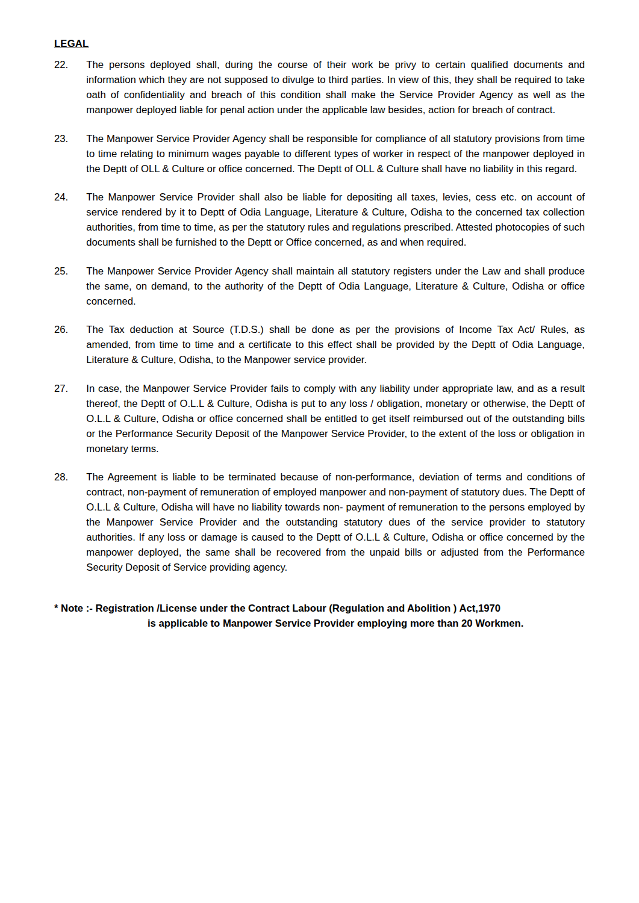LEGAL
22.
The persons deployed shall, during the course of their work be privy to certain qualified documents and information which they are not supposed to divulge to third parties. In view of this, they shall be required to take oath of confidentiality and breach of this condition shall make the Service Provider Agency as well as the manpower deployed liable for penal action under the applicable law besides, action for breach of contract.
23.
The Manpower Service Provider Agency shall be responsible for compliance of all statutory provisions from time to time relating to minimum wages payable to different types of worker in respect of the manpower deployed in the Deptt of OLL & Culture or office concerned. The Deptt of OLL & Culture shall have no liability in this regard.
24.
The Manpower Service Provider shall also be liable for depositing all taxes, levies, cess etc. on account of service rendered by it to Deptt of Odia Language, Literature & Culture, Odisha to the concerned tax collection authorities, from time to time, as per the statutory rules and regulations prescribed. Attested photocopies of such documents shall be furnished to the Deptt or Office concerned, as and when required.
25.
The Manpower Service Provider Agency shall maintain all statutory registers under the Law and shall produce the same, on demand, to the authority of the Deptt of Odia Language, Literature & Culture, Odisha or office concerned.
26.
The Tax deduction at Source (T.D.S.) shall be done as per the provisions of Income Tax Act/ Rules, as amended, from time to time and a certificate to this effect shall be provided by the Deptt of Odia Language, Literature & Culture, Odisha, to the Manpower service provider.
27.
In case, the Manpower Service Provider fails to comply with any liability under appropriate law, and as a result thereof, the Deptt of O.L.L & Culture, Odisha is put to any loss / obligation, monetary or otherwise, the Deptt of O.L.L & Culture, Odisha or office concerned shall be entitled to get itself reimbursed out of the outstanding bills or the Performance Security Deposit of the Manpower Service Provider, to the extent of the loss or obligation in monetary terms.
28.
The Agreement is liable to be terminated because of non-performance, deviation of terms and conditions of contract, non-payment of remuneration of employed manpower and non-payment of statutory dues. The Deptt of O.L.L & Culture, Odisha will have no liability towards non- payment of remuneration to the persons employed by the Manpower Service Provider and the outstanding statutory dues of the service provider to statutory authorities. If any loss or damage is caused to the Deptt of O.L.L & Culture, Odisha or office concerned by the manpower deployed, the same shall be recovered from the unpaid bills or adjusted from the Performance Security Deposit of Service providing agency.
* Note :- Registration /License under the Contract Labour (Regulation and Abolition ) Act,1970 is applicable to Manpower Service Provider employing more than 20 Workmen.